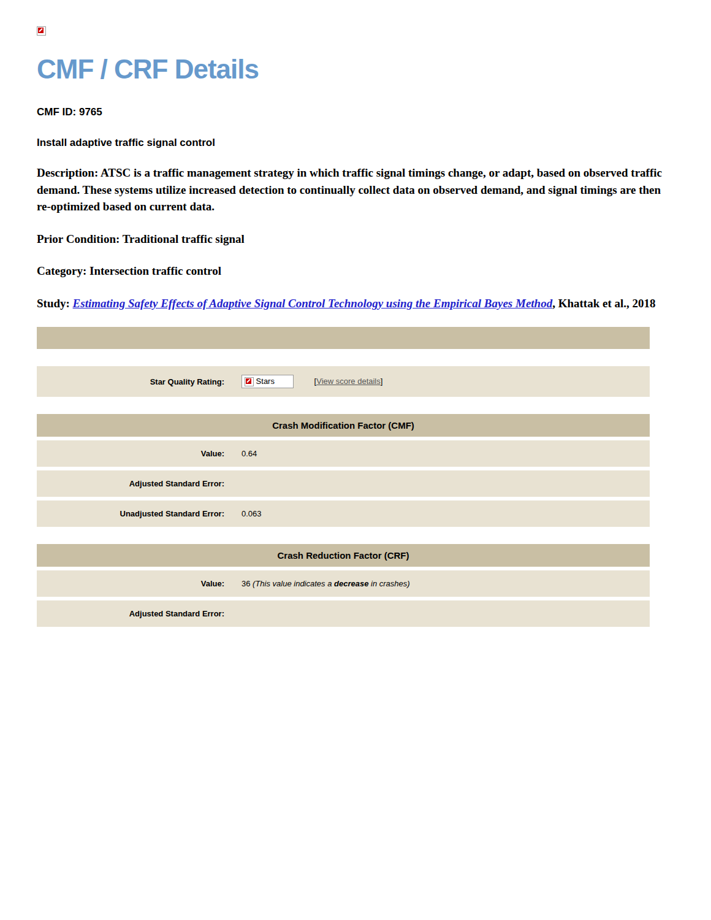CMF / CRF Details
CMF ID: 9765
Install adaptive traffic signal control
Description: ATSC is a traffic management strategy in which traffic signal timings change, or adapt, based on observed traffic demand. These systems utilize increased detection to continually collect data on observed demand, and signal timings are then re-optimized based on current data.
Prior Condition: Traditional traffic signal
Category: Intersection traffic control
Study: Estimating Safety Effects of Adaptive Signal Control Technology using the Empirical Bayes Method, Khattak et al., 2018
| Star Quality Rating: | Stars [ View score details ] |
| Crash Modification Factor (CMF) |
| --- |
| Value: | 0.64 |
| Adjusted Standard Error: | |
| Unadjusted Standard Error: | 0.063 |
| Crash Reduction Factor (CRF) |
| --- |
| Value: | 36 (This value indicates a decrease in crashes) |
| Adjusted Standard Error: | |